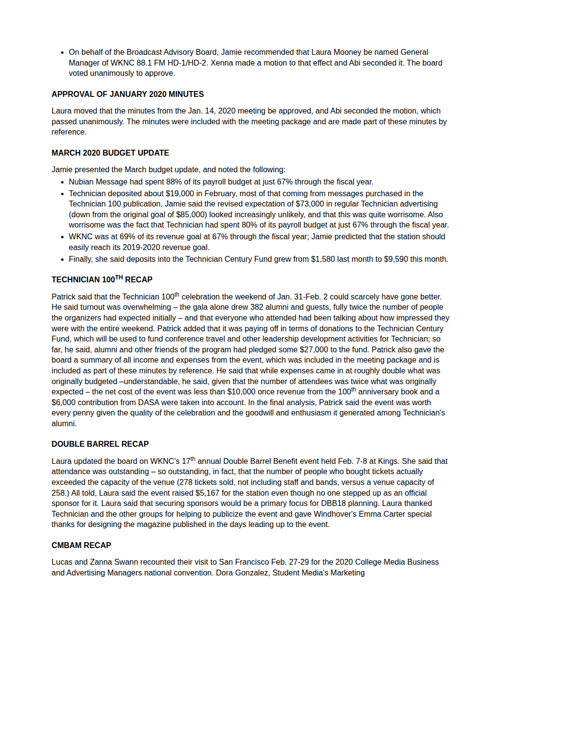On behalf of the Broadcast Advisory Board, Jamie recommended that Laura Mooney be named General Manager of WKNC 88.1 FM HD-1/HD-2. Xenna made a motion to that effect and Abi seconded it. The board voted unanimously to approve.
Approval of January 2020 Minutes
Laura moved that the minutes from the Jan. 14, 2020 meeting be approved, and Abi seconded the motion, which passed unanimously. The minutes were included with the meeting package and are made part of these minutes by reference.
March 2020 Budget Update
Jamie presented the March budget update, and noted the following:
Nubian Message had spent 88% of its payroll budget at just 67% through the fiscal year.
Technician deposited about $19,000 in February, most of that coming from messages purchased in the Technician 100 publication. Jamie said the revised expectation of $73,000 in regular Technician advertising (down from the original goal of $85,000) looked increasingly unlikely, and that this was quite worrisome. Also worrisome was the fact that Technician had spent 80% of its payroll budget at just 67% through the fiscal year.
WKNC was at 69% of its revenue goal at 67% through the fiscal year; Jamie predicted that the station should easily reach its 2019-2020 revenue goal.
Finally, she said deposits into the Technician Century Fund grew from $1,580 last month to $9,590 this month.
Technician 100th Recap
Patrick said that the Technician 100th celebration the weekend of Jan. 31-Feb. 2 could scarcely have gone better. He said turnout was overwhelming – the gala alone drew 382 alumni and guests, fully twice the number of people the organizers had expected initially – and that everyone who attended had been talking about how impressed they were with the entire weekend. Patrick added that it was paying off in terms of donations to the Technician Century Fund, which will be used to fund conference travel and other leadership development activities for Technician; so far, he said, alumni and other friends of the program had pledged some $27,000 to the fund. Patrick also gave the board a summary of all income and expenses from the event, which was included in the meeting package and is included as part of these minutes by reference. He said that while expenses came in at roughly double what was originally budgeted –understandable, he said, given that the number of attendees was twice what was originally expected – the net cost of the event was less than $10,000 once revenue from the 100th anniversary book and a $6,000 contribution from DASA were taken into account. In the final analysis, Patrick said the event was worth every penny given the quality of the celebration and the goodwill and enthusiasm it generated among Technician's alumni.
Double Barrel Recap
Laura updated the board on WKNC's 17th annual Double Barrel Benefit event held Feb. 7-8 at Kings. She said that attendance was outstanding – so outstanding, in fact, that the number of people who bought tickets actually exceeded the capacity of the venue (278 tickets sold, not including staff and bands, versus a venue capacity of 258.) All told, Laura said the event raised $5,167 for the station even though no one stepped up as an official sponsor for it. Laura said that securing sponsors would be a primary focus for DBB18 planning. Laura thanked Technician and the other groups for helping to publicize the event and gave Windhover's Emma Carter special thanks for designing the magazine published in the days leading up to the event.
CMBAM Recap
Lucas and Zanna Swann recounted their visit to San Francisco Feb. 27-29 for the 2020 College Media Business and Advertising Managers national convention. Dora Gonzalez, Student Media's Marketing